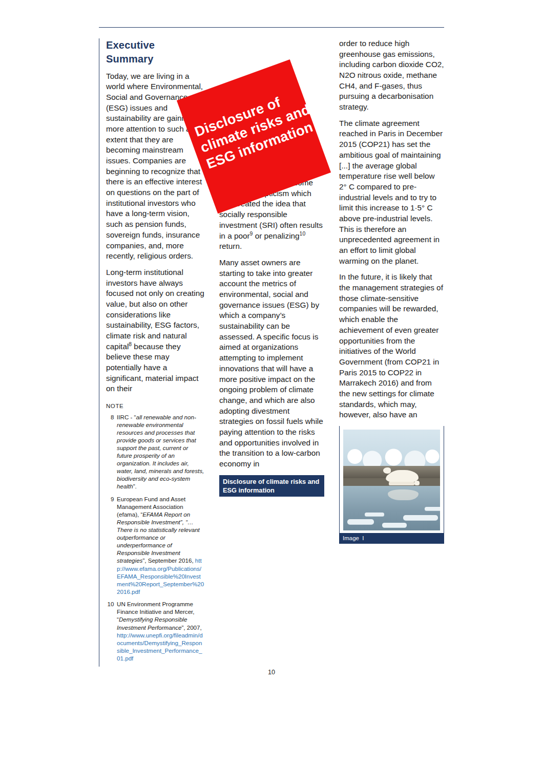Disclosure of
climate risks and
ESG information
Executive Summary
Today, we are living in a world where Environmental, Social and Governance (ESG) issues and sustainability are gaining more attention to such an extent that they are becoming mainstream issues. Companies are beginning to recognize that there is an effective interest on questions on the part of institutional investors who have a long-term vision, such as pension funds, sovereign funds, insurance companies, and, more recently, religious orders.
Long-term institutional investors have always focused not only on creating value, but also on other considerations like sustainability, ESG factors, climate risk and natural capital8 because they believe these may potentially have a significant, material impact on their
NOTE
8
IIRC - “all renewable and non-renewable environmental resources and processes that provide goods or services that support the past, current or future prosperity of an organization. It includes air, water, land, minerals and forests, biodiversity and eco-system health”.
9
European Fund and Asset Management Association (efama), “EFAMA Report on Responsible Investment”, “… There is no statistically relevant outperformance or underperformance of Responsible Investment strategies”, September 2016, http://www.efama.org/Publications/EFAMA_Responsible%20Investment%20Report_September%202016.pdf
10
UN Environment Programme Finance Initiative and Mercer, “Demystifying Responsible Investment Performance”, 2007, http://www.unepfi.org/fileadmin/documents/Demystifying_Responsible_Investment_Performance_01.pdf
investment decisions in that these things can overcome the initial skepticism which has created the idea that socially responsible investment (SRI) often results in a poor9 or penalizing10 return.
Many asset owners are starting to take into greater account the metrics of environmental, social and governance issues (ESG) by which a company’s sustainability can be assessed. A specific focus is aimed at organizations attempting to implement innovations that will have a more positive impact on the ongoing problem of climate change, and which are also adopting divestment strategies on fossil fuels while paying attention to the risks and opportunities involved in the transition to a low-carbon economy in
Disclosure of climate risks and ESG information
order to reduce high greenhouse gas emissions, including carbon dioxide CO2, N2O nitrous oxide, methane CH4, and F-gases, thus pursuing a decarbonisation strategy.
The climate agreement reached in Paris in December 2015 (COP21) has set the ambitious goal of maintaining [...] the average global temperature rise well below 2° C compared to pre-industrial levels and to try to limit this increase to 1·5° C above pre-industrial levels. This is therefore an unprecedented agreement in an effort to limit global warming on the planet.
In the future, it is likely that the management strategies of those climate-sensitive companies will be rewarded, which enable the achievement of even greater opportunities from the initiatives of the World Government (from COP21 in Paris 2015 to COP22 in Marrakech 2016) and from the new settings for climate standards, which may, however, also have an
Image I
10